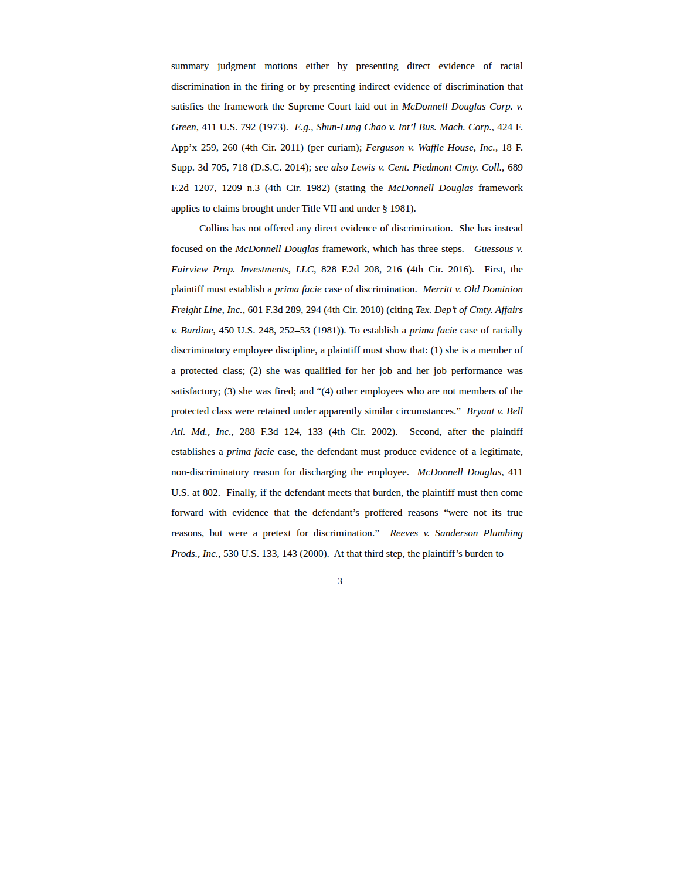summary judgment motions either by presenting direct evidence of racial discrimination in the firing or by presenting indirect evidence of discrimination that satisfies the framework the Supreme Court laid out in McDonnell Douglas Corp. v. Green, 411 U.S. 792 (1973). E.g., Shun-Lung Chao v. Int’l Bus. Mach. Corp., 424 F. App’x 259, 260 (4th Cir. 2011) (per curiam); Ferguson v. Waffle House, Inc., 18 F. Supp. 3d 705, 718 (D.S.C. 2014); see also Lewis v. Cent. Piedmont Cmty. Coll., 689 F.2d 1207, 1209 n.3 (4th Cir. 1982) (stating the McDonnell Douglas framework applies to claims brought under Title VII and under § 1981).
Collins has not offered any direct evidence of discrimination. She has instead focused on the McDonnell Douglas framework, which has three steps. Guessous v. Fairview Prop. Investments, LLC, 828 F.2d 208, 216 (4th Cir. 2016). First, the plaintiff must establish a prima facie case of discrimination. Merritt v. Old Dominion Freight Line, Inc., 601 F.3d 289, 294 (4th Cir. 2010) (citing Tex. Dep’t of Cmty. Affairs v. Burdine, 450 U.S. 248, 252–53 (1981)). To establish a prima facie case of racially discriminatory employee discipline, a plaintiff must show that: (1) she is a member of a protected class; (2) she was qualified for her job and her job performance was satisfactory; (3) she was fired; and “(4) other employees who are not members of the protected class were retained under apparently similar circumstances.” Bryant v. Bell Atl. Md., Inc., 288 F.3d 124, 133 (4th Cir. 2002). Second, after the plaintiff establishes a prima facie case, the defendant must produce evidence of a legitimate, non-discriminatory reason for discharging the employee. McDonnell Douglas, 411 U.S. at 802. Finally, if the defendant meets that burden, the plaintiff must then come forward with evidence that the defendant’s proffered reasons “were not its true reasons, but were a pretext for discrimination.” Reeves v. Sanderson Plumbing Prods., Inc., 530 U.S. 133, 143 (2000). At that third step, the plaintiff’s burden to
3